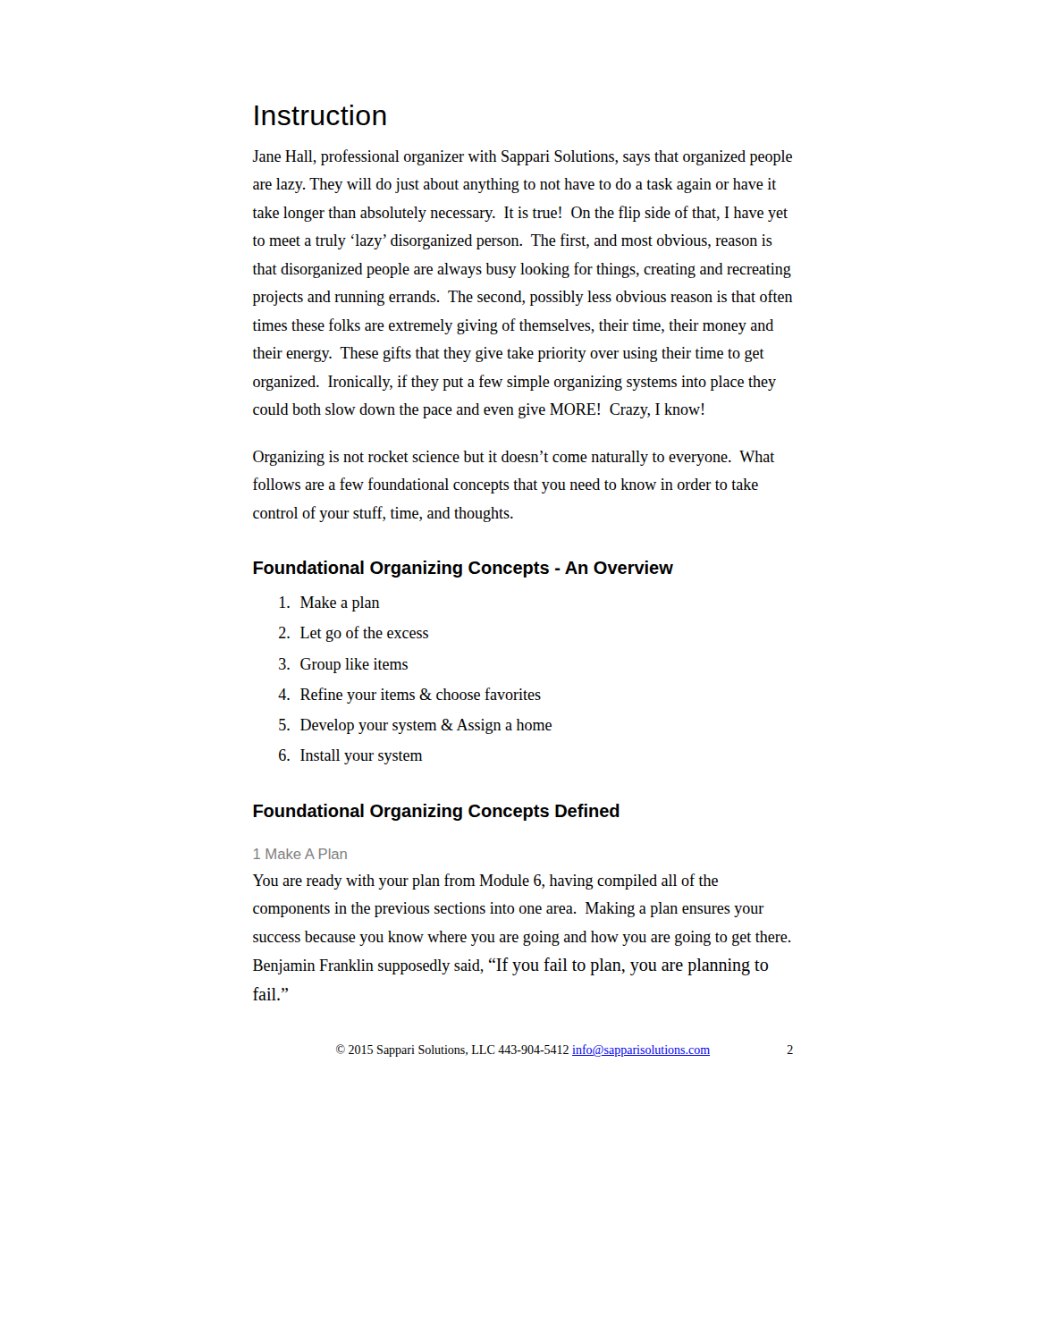Instruction
Jane Hall, professional organizer with Sappari Solutions, says that organized people are lazy. They will do just about anything to not have to do a task again or have it take longer than absolutely necessary. It is true! On the flip side of that, I have yet to meet a truly ‘lazy’ disorganized person. The first, and most obvious, reason is that disorganized people are always busy looking for things, creating and recreating projects and running errands. The second, possibly less obvious reason is that often times these folks are extremely giving of themselves, their time, their money and their energy. These gifts that they give take priority over using their time to get organized. Ironically, if they put a few simple organizing systems into place they could both slow down the pace and even give MORE! Crazy, I know!
Organizing is not rocket science but it doesn’t come naturally to everyone. What follows are a few foundational concepts that you need to know in order to take control of your stuff, time, and thoughts.
Foundational Organizing Concepts - An Overview
Make a plan
Let go of the excess
Group like items
Refine your items & choose favorites
Develop your system & Assign a home
Install your system
Foundational Organizing Concepts Defined
1 Make A Plan
You are ready with your plan from Module 6, having compiled all of the components in the previous sections into one area. Making a plan ensures your success because you know where you are going and how you are going to get there. Benjamin Franklin supposedly said, “If you fail to plan, you are planning to fail.”
© 2015 Sappari Solutions, LLC 443-904-5412 info@sapparisolutions.com
2